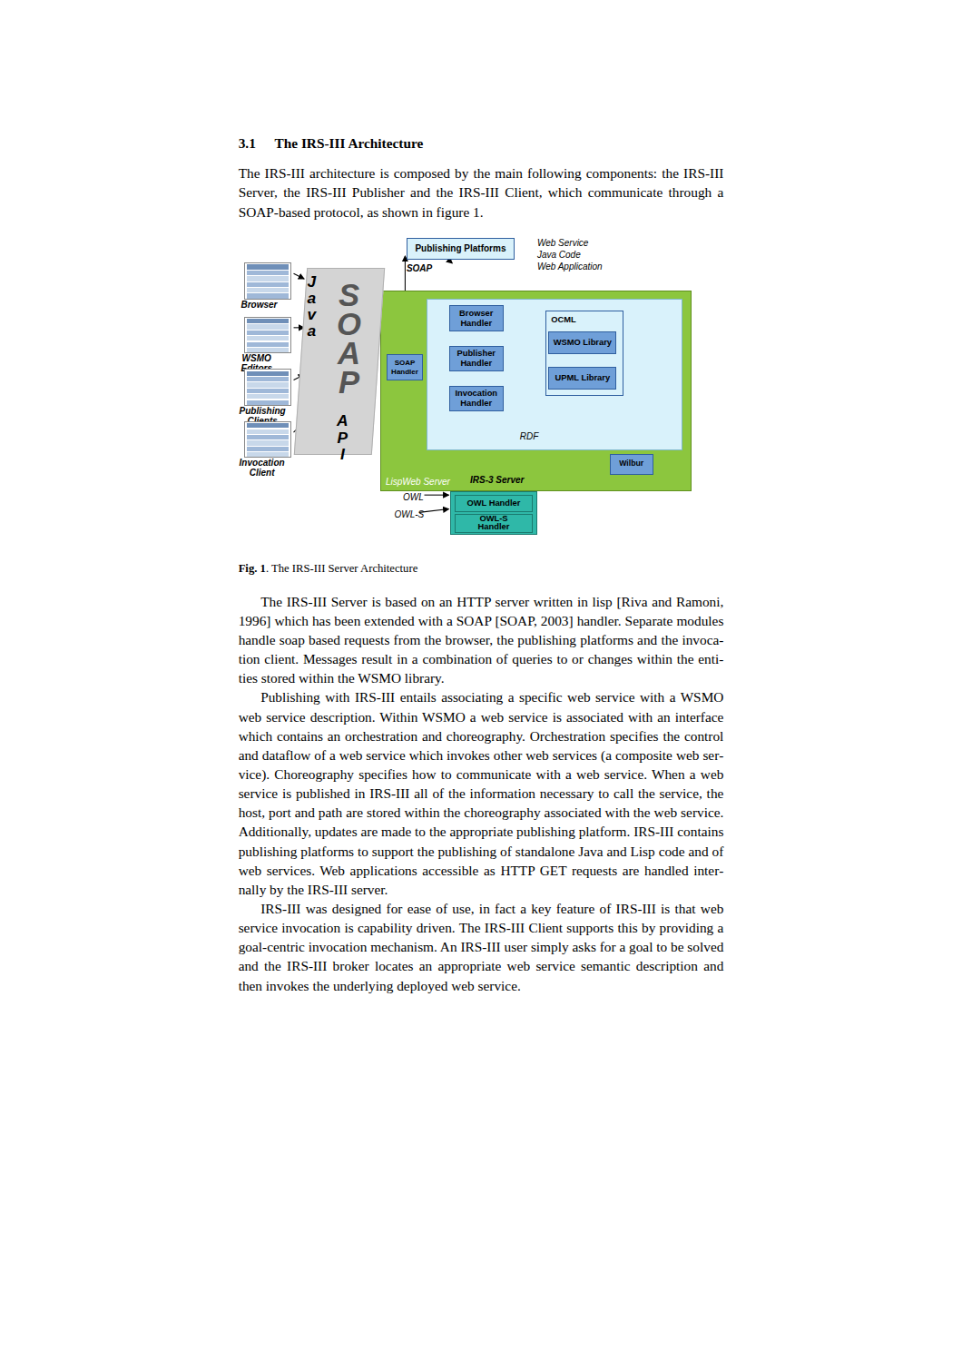3.1 The IRS-III Architecture
The IRS-III architecture is composed by the main following components: the IRS-III Server, the IRS-III Publisher and the IRS-III Client, which communicate through a SOAP-based protocol, as shown in figure 1.
LispWeb Server
IRS-3 Server
SOAP
Handler
Browser
Handler
Publisher
Handler
Invocation
Handler
OCML
WSMO Library
UPML Library
Wilbur
Publishing Platforms
OWL Handler
OWL-S
Handler
J
a
v
a
S
O
A
P
A
P
I
Browser
WSMO
Editors
Publishing
Clients
Invocation
Client
SOAP
Web Service
Java Code
Web Application
OWL
OWL-S
RDF
Fig. 1. The IRS-III Server Architecture
The IRS-III Server is based on an HTTP server written in lisp [Riva and Ramoni, 1996] which has been extended with a SOAP [SOAP, 2003] handler. Separate modules handle soap based requests from the browser, the publishing platforms and the invocation client. Messages result in a combination of queries to or changes within the entities stored within the WSMO library.
Publishing with IRS-III entails associating a specific web service with a WSMO web service description. Within WSMO a web service is associated with an interface which contains an orchestration and choreography. Orchestration specifies the control and dataflow of a web service which invokes other web services (a composite web service). Choreography specifies how to communicate with a web service. When a web service is published in IRS-III all of the information necessary to call the service, the host, port and path are stored within the choreography associated with the web service. Additionally, updates are made to the appropriate publishing platform. IRS-III contains publishing platforms to support the publishing of standalone Java and Lisp code and of web services. Web applications accessible as HTTP GET requests are handled internally by the IRS-III server.
IRS-III was designed for ease of use, in fact a key feature of IRS-III is that web service invocation is capability driven. The IRS-III Client supports this by providing a goal-centric invocation mechanism. An IRS-III user simply asks for a goal to be solved and the IRS-III broker locates an appropriate web service semantic description and then invokes the underlying deployed web service.